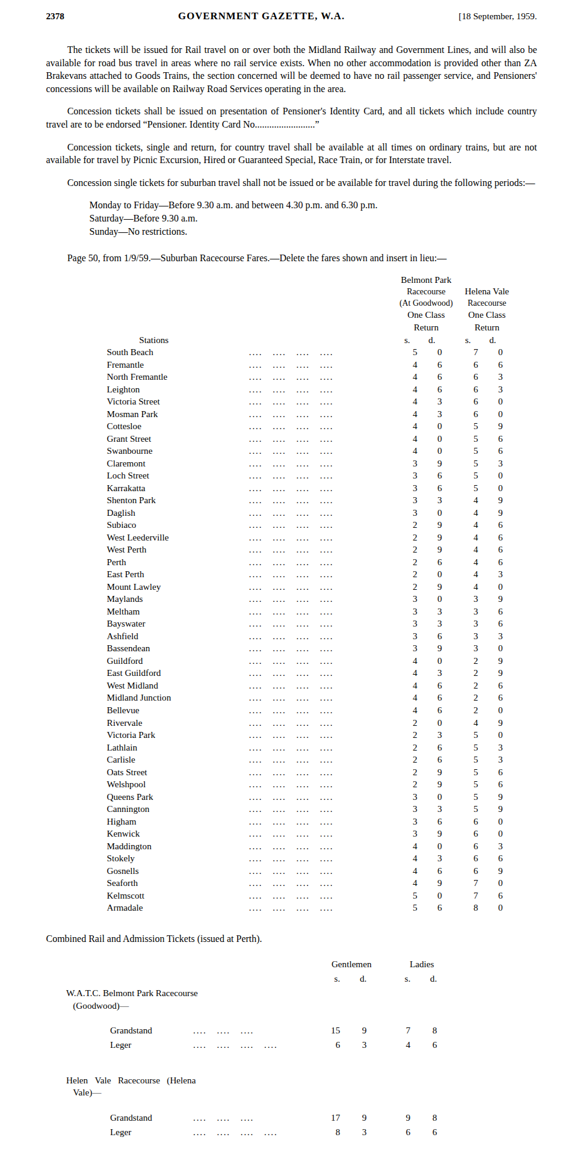2378 GOVERNMENT GAZETTE, W.A. [18 September, 1959.
The tickets will be issued for Rail travel on or over both the Midland Railway and Government Lines, and will also be available for road bus travel in areas where no rail service exists. When no other accommodation is provided other than ZA Brakevans attached to Goods Trains, the section concerned will be deemed to have no rail passenger service, and Pensioners' concessions will be available on Railway Road Services operating in the area.
Concession tickets shall be issued on presentation of Pensioner's Identity Card, and all tickets which include country travel are to be endorsed “Pensioner. Identity Card No.........................”
Concession tickets, single and return, for country travel shall be available at all times on ordinary trains, but are not available for travel by Picnic Excursion, Hired or Guaranteed Special, Race Train, or for Interstate travel.
Concession single tickets for suburban travel shall not be issued or be available for travel during the following periods:—
Monday to Friday—Before 9.30 a.m. and between 4.30 p.m. and 6.30 p.m.
Saturday—Before 9.30 a.m.
Sunday—No restrictions.
Page 50, from 1/9/59.—Suburban Racecourse Fares.—Delete the fares shown and insert in lieu:—
| Stations | | Belmont Park Racecourse (At Goodwood) | Helena Vale Racecourse |
| --- | --- | --- | --- |
| One Class Return | One Class Return |
| s. | d. | s. | d. |
| South Beach | .... .... .... .... | 5 | 0 | 7 | 0 |
| Fremantle | .... .... .... .... | 4 | 6 | 6 | 6 |
| North Fremantle | .... .... .... .... | 4 | 6 | 6 | 3 |
| Leighton | .... .... .... .... | 4 | 6 | 6 | 3 |
| Victoria Street | .... .... .... .... | 4 | 3 | 6 | 0 |
| Mosman Park | .... .... .... .... | 4 | 3 | 6 | 0 |
| Cottesloe | .... .... .... .... | 4 | 0 | 5 | 9 |
| Grant Street | .... .... .... .... | 4 | 0 | 5 | 6 |
| Swanbourne | .... .... .... .... | 4 | 0 | 5 | 6 |
| Claremont | .... .... .... .... | 3 | 9 | 5 | 3 |
| Loch Street | .... .... .... .... | 3 | 6 | 5 | 0 |
| Karrakatta | .... .... .... .... | 3 | 6 | 5 | 0 |
| Shenton Park | .... .... .... .... | 3 | 3 | 4 | 9 |
| Daglish | .... .... .... .... | 3 | 0 | 4 | 9 |
| Subiaco | .... .... .... .... | 2 | 9 | 4 | 6 |
| West Leederville | .... .... .... .... | 2 | 9 | 4 | 6 |
| West Perth | .... .... .... .... | 2 | 9 | 4 | 6 |
| Perth | .... .... .... .... | 2 | 6 | 4 | 6 |
| East Perth | .... .... .... .... | 2 | 0 | 4 | 3 |
| Mount Lawley | .... .... .... .... | 2 | 9 | 4 | 0 |
| Maylands | .... .... .... .... | 3 | 0 | 3 | 9 |
| Meltham | .... .... .... .... | 3 | 3 | 3 | 6 |
| Bayswater | .... .... .... .... | 3 | 3 | 3 | 6 |
| Ashfield | .... .... .... .... | 3 | 6 | 3 | 3 |
| Bassendean | .... .... .... .... | 3 | 9 | 3 | 0 |
| Guildford | .... .... .... .... | 4 | 0 | 2 | 9 |
| East Guildford | .... .... .... .... | 4 | 3 | 2 | 9 |
| West Midland | .... .... .... .... | 4 | 6 | 2 | 6 |
| Midland Junction | .... .... .... .... | 4 | 6 | 2 | 6 |
| Bellevue | .... .... .... .... | 4 | 6 | 2 | 0 |
| Rivervale | .... .... .... .... | 2 | 0 | 4 | 9 |
| Victoria Park | .... .... .... .... | 2 | 3 | 5 | 0 |
| Lathlain | .... .... .... .... | 2 | 6 | 5 | 3 |
| Carlisle | .... .... .... .... | 2 | 6 | 5 | 3 |
| Oats Street | .... .... .... .... | 2 | 9 | 5 | 6 |
| Welshpool | .... .... .... .... | 2 | 9 | 5 | 6 |
| Queens Park | .... .... .... .... | 3 | 0 | 5 | 9 |
| Cannington | .... .... .... .... | 3 | 3 | 5 | 9 |
| Higham | .... .... .... .... | 3 | 6 | 6 | 0 |
| Kenwick | .... .... .... .... | 3 | 9 | 6 | 0 |
| Maddington | .... .... .... .... | 4 | 0 | 6 | 3 |
| Stokely | .... .... .... .... | 4 | 3 | 6 | 6 |
| Gosnells | .... .... .... .... | 4 | 6 | 6 | 9 |
| Seaforth | .... .... .... .... | 4 | 9 | 7 | 0 |
| Kelmscott | .... .... .... .... | 5 | 0 | 7 | 6 |
| Armadale | .... .... .... .... | 5 | 6 | 8 | 0 |
Combined Rail and Admission Tickets (issued at Perth).
| | | Gentlemen | Ladies |
| --- | --- | --- | --- |
| | | s. | d. | s. | d. |
| W.A.T.C. Belmont Park Racecourse (Goodwood)— | | | | |
| Grandstand | .... .... .... | 15 | 9 | 7 | 8 |
| Leger | .... .... .... .... | 6 | 3 | 4 | 6 |
| Helen Vale Racecourse (Helena Vale)— | | | | |
| Grandstand | .... .... .... | 17 | 9 | 9 | 8 |
| Leger | .... .... .... .... | 8 | 3 | 6 | 6 |